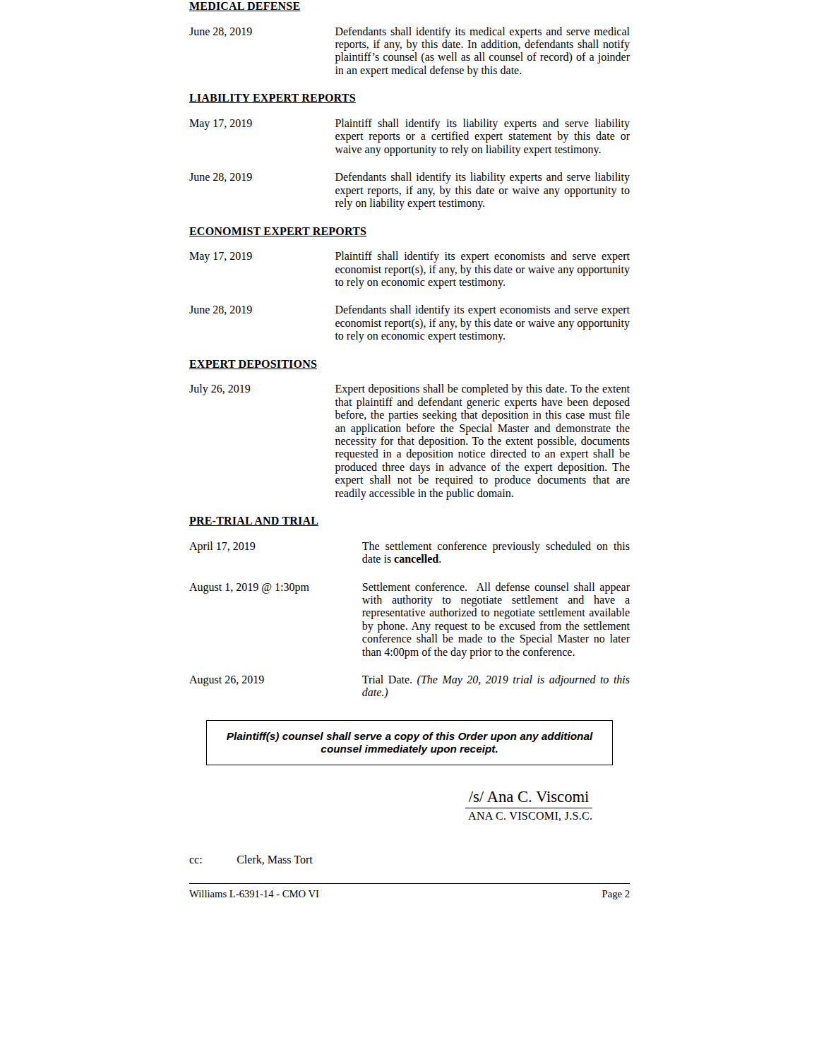MEDICAL DEFENSE
June 28, 2019
Defendants shall identify its medical experts and serve medical reports, if any, by this date. In addition, defendants shall notify plaintiff’s counsel (as well as all counsel of record) of a joinder in an expert medical defense by this date.
LIABILITY EXPERT REPORTS
May 17, 2019
Plaintiff shall identify its liability experts and serve liability expert reports or a certified expert statement by this date or waive any opportunity to rely on liability expert testimony.
June 28, 2019
Defendants shall identify its liability experts and serve liability expert reports, if any, by this date or waive any opportunity to rely on liability expert testimony.
ECONOMIST EXPERT REPORTS
May 17, 2019
Plaintiff shall identify its expert economists and serve expert economist report(s), if any, by this date or waive any opportunity to rely on economic expert testimony.
June 28, 2019
Defendants shall identify its expert economists and serve expert economist report(s), if any, by this date or waive any opportunity to rely on economic expert testimony.
EXPERT DEPOSITIONS
July 26, 2019
Expert depositions shall be completed by this date. To the extent that plaintiff and defendant generic experts have been deposed before, the parties seeking that deposition in this case must file an application before the Special Master and demonstrate the necessity for that deposition. To the extent possible, documents requested in a deposition notice directed to an expert shall be produced three days in advance of the expert deposition. The expert shall not be required to produce documents that are readily accessible in the public domain.
PRE-TRIAL AND TRIAL
April 17, 2019
The settlement conference previously scheduled on this date is cancelled.
August 1, 2019 @ 1:30pm
Settlement conference. All defense counsel shall appear with authority to negotiate settlement and have a representative authorized to negotiate settlement available by phone. Any request to be excused from the settlement conference shall be made to the Special Master no later than 4:00pm of the day prior to the conference.
August 26, 2019
Trial Date. (The May 20, 2019 trial is adjourned to this date.)
Plaintiff(s) counsel shall serve a copy of this Order upon any additional counsel immediately upon receipt.
/s/ Ana C. Viscomi ANA C. VISCOMI, J.S.C.
cc: Clerk, Mass Tort
Williams L-6391-14 - CMO VI Page 2